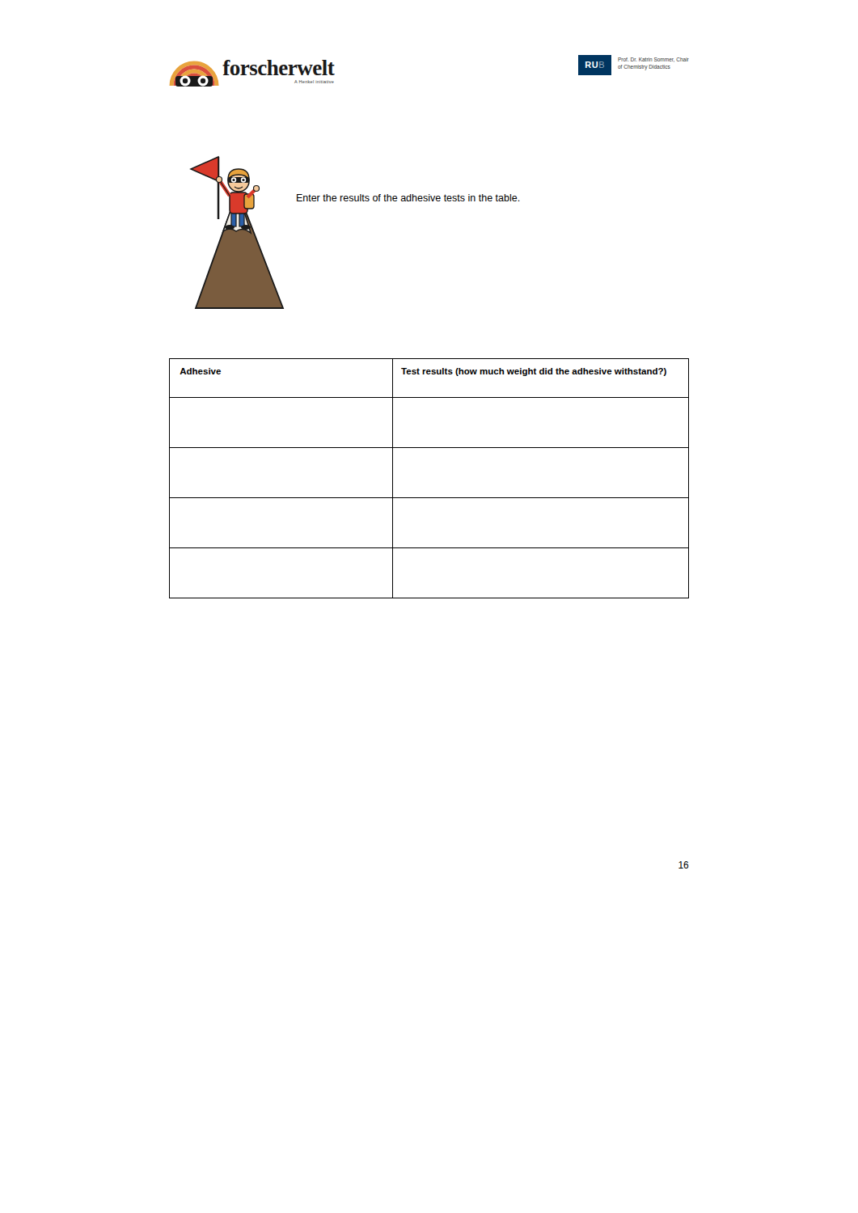forscherwelt A Henkel initiative
RUB
Prof. Dr. Katrin Sommer, Chair
of Chemistry Didactics
Enter the results of the adhesive tests in the table.
| Adhesive | Test results (how much weight did the adhesive withstand?) |
| --- | --- |
16